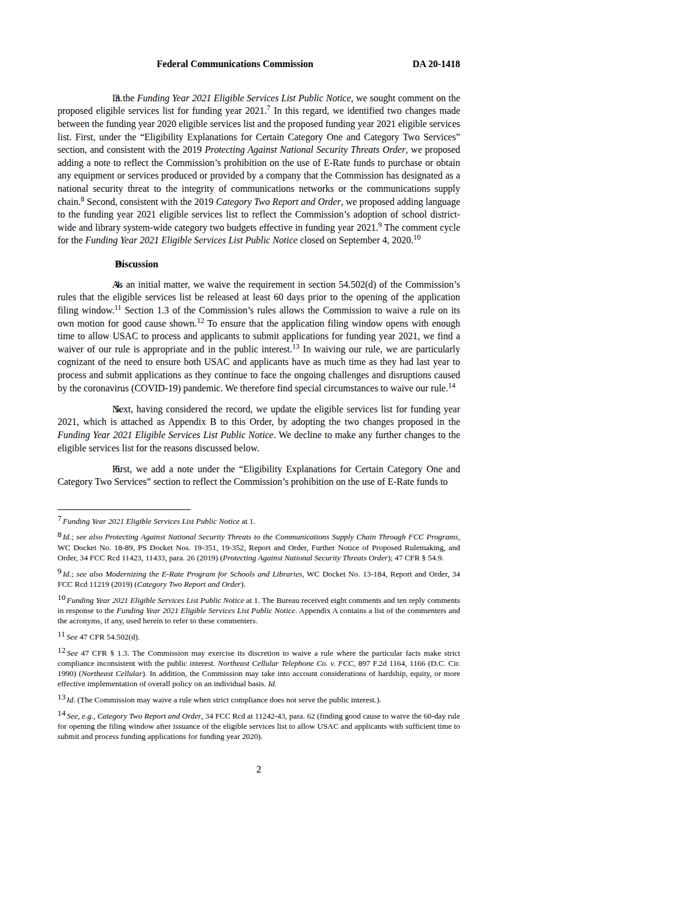Federal Communications Commission DA 20-1418
3. In the Funding Year 2021 Eligible Services List Public Notice, we sought comment on the proposed eligible services list for funding year 2021.7 In this regard, we identified two changes made between the funding year 2020 eligible services list and the proposed funding year 2021 eligible services list. First, under the “Eligibility Explanations for Certain Category One and Category Two Services” section, and consistent with the 2019 Protecting Against National Security Threats Order, we proposed adding a note to reflect the Commission’s prohibition on the use of E-Rate funds to purchase or obtain any equipment or services produced or provided by a company that the Commission has designated as a national security threat to the integrity of communications networks or the communications supply chain.8 Second, consistent with the 2019 Category Two Report and Order, we proposed adding language to the funding year 2021 eligible services list to reflect the Commission’s adoption of school district-wide and library system-wide category two budgets effective in funding year 2021.9 The comment cycle for the Funding Year 2021 Eligible Services List Public Notice closed on September 4, 2020.10
B. Discussion
4. As an initial matter, we waive the requirement in section 54.502(d) of the Commission’s rules that the eligible services list be released at least 60 days prior to the opening of the application filing window.11 Section 1.3 of the Commission’s rules allows the Commission to waive a rule on its own motion for good cause shown.12 To ensure that the application filing window opens with enough time to allow USAC to process and applicants to submit applications for funding year 2021, we find a waiver of our rule is appropriate and in the public interest.13 In waiving our rule, we are particularly cognizant of the need to ensure both USAC and applicants have as much time as they had last year to process and submit applications as they continue to face the ongoing challenges and disruptions caused by the coronavirus (COVID-19) pandemic. We therefore find special circumstances to waive our rule.14
5. Next, having considered the record, we update the eligible services list for funding year 2021, which is attached as Appendix B to this Order, by adopting the two changes proposed in the Funding Year 2021 Eligible Services List Public Notice. We decline to make any further changes to the eligible services list for the reasons discussed below.
6. First, we add a note under the “Eligibility Explanations for Certain Category One and Category Two Services” section to reflect the Commission’s prohibition on the use of E-Rate funds to
7Funding Year 2021 Eligible Services List Public Notice at 1.
8Id.; see also Protecting Against National Security Threats to the Communications Supply Chain Through FCC Programs, WC Docket No. 18-89, PS Docket Nos. 19-351, 19-352, Report and Order, Further Notice of Proposed Rulemaking, and Order, 34 FCC Rcd 11423, 11433, para. 26 (2019) (Protecting Against National Security Threats Order); 47 CFR § 54.9.
9Id.; see also Modernizing the E-Rate Program for Schools and Libraries, WC Docket No. 13-184, Report and Order, 34 FCC Rcd 11219 (2019) (Category Two Report and Order).
10Funding Year 2021 Eligible Services List Public Notice at 1. The Bureau received eight comments and ten reply comments in response to the Funding Year 2021 Eligible Services List Public Notice. Appendix A contains a list of the commenters and the acronyms, if any, used herein to refer to these commenters.
11See 47 CFR 54.502(d).
12See 47 CFR § 1.3. The Commission may exercise its discretion to waive a rule where the particular facts make strict compliance inconsistent with the public interest. Northeast Cellular Telephone Co. v. FCC, 897 F.2d 1164, 1166 (D.C. Cir. 1990) (Northeast Cellular). In addition, the Commission may take into account considerations of hardship, equity, or more effective implementation of overall policy on an individual basis. Id.
13Id. (The Commission may waive a rule when strict compliance does not serve the public interest.).
14See, e.g., Category Two Report and Order, 34 FCC Rcd at 11242-43, para. 62 (finding good cause to waive the 60-day rule for opening the filing window after issuance of the eligible services list to allow USAC and applicants with sufficient time to submit and process funding applications for funding year 2020).
2